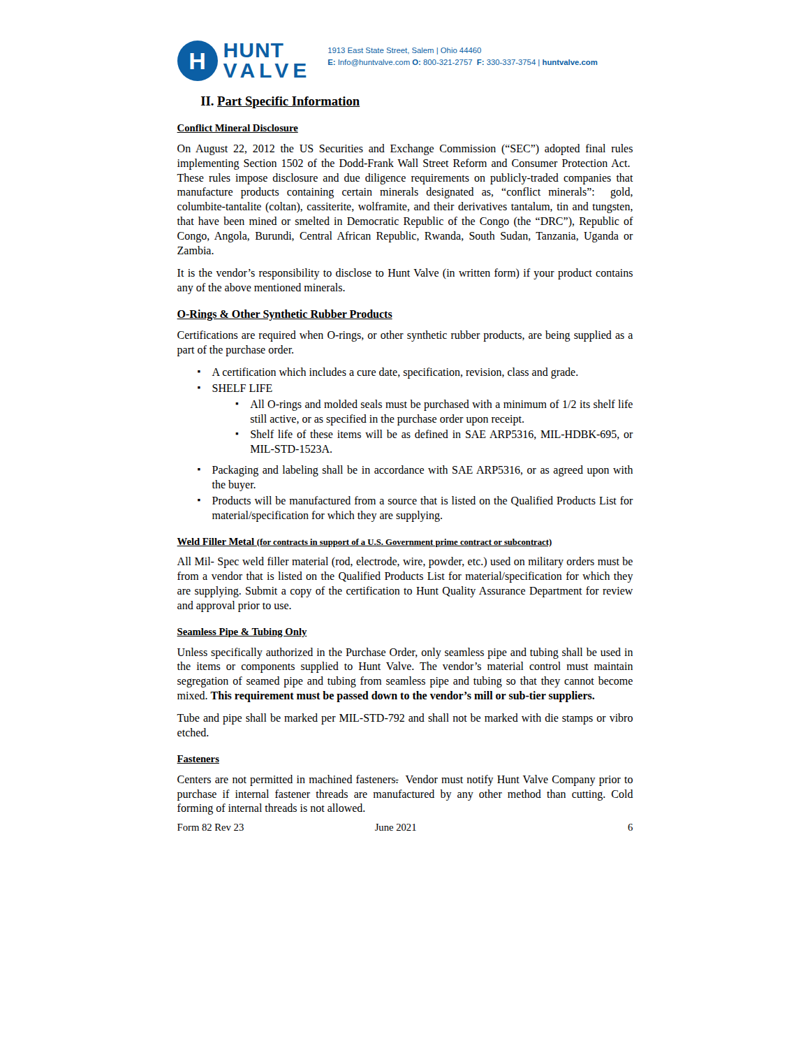H
HUNT VALVE
1913 East State Street, Salem | Ohio 44460
E: Info@huntvalve.com O: 800-321-2757 F: 330-337-3754 | huntvalve.com
II. Part Specific Information
Conflict Mineral Disclosure
On August 22, 2012 the US Securities and Exchange Commission (“SEC”) adopted final rules implementing Section 1502 of the Dodd-Frank Wall Street Reform and Consumer Protection Act. These rules impose disclosure and due diligence requirements on publicly-traded companies that manufacture products containing certain minerals designated as, “conflict minerals”: gold, columbite-tantalite (coltan), cassiterite, wolframite, and their derivatives tantalum, tin and tungsten, that have been mined or smelted in Democratic Republic of the Congo (the “DRC”), Republic of Congo, Angola, Burundi, Central African Republic, Rwanda, South Sudan, Tanzania, Uganda or Zambia.
It is the vendor’s responsibility to disclose to Hunt Valve (in written form) if your product contains any of the above mentioned minerals.
O-Rings & Other Synthetic Rubber Products
Certifications are required when O-rings, or other synthetic rubber products, are being supplied as a part of the purchase order.
A certification which includes a cure date, specification, revision, class and grade.
SHELF LIFE
All O-rings and molded seals must be purchased with a minimum of 1/2 its shelf life still active, or as specified in the purchase order upon receipt.
Shelf life of these items will be as defined in SAE ARP5316, MIL-HDBK-695, or MIL-STD-1523A.
Packaging and labeling shall be in accordance with SAE ARP5316, or as agreed upon with the buyer.
Products will be manufactured from a source that is listed on the Qualified Products List for material/specification for which they are supplying.
Weld Filler Metal (for contracts in support of a U.S. Government prime contract or subcontract)
All Mil- Spec weld filler material (rod, electrode, wire, powder, etc.) used on military orders must be from a vendor that is listed on the Qualified Products List for material/specification for which they are supplying. Submit a copy of the certification to Hunt Quality Assurance Department for review and approval prior to use.
Seamless Pipe & Tubing Only
Unless specifically authorized in the Purchase Order, only seamless pipe and tubing shall be used in the items or components supplied to Hunt Valve. The vendor’s material control must maintain segregation of seamed pipe and tubing from seamless pipe and tubing so that they cannot become mixed. This requirement must be passed down to the vendor’s mill or sub-tier suppliers.
Tube and pipe shall be marked per MIL-STD-792 and shall not be marked with die stamps or vibro etched.
Fasteners
Centers are not permitted in machined fasteners. Vendor must notify Hunt Valve Company prior to purchase if internal fastener threads are manufactured by any other method than cutting. Cold forming of internal threads is not allowed.
Form 82 Rev 23
June 2021
6